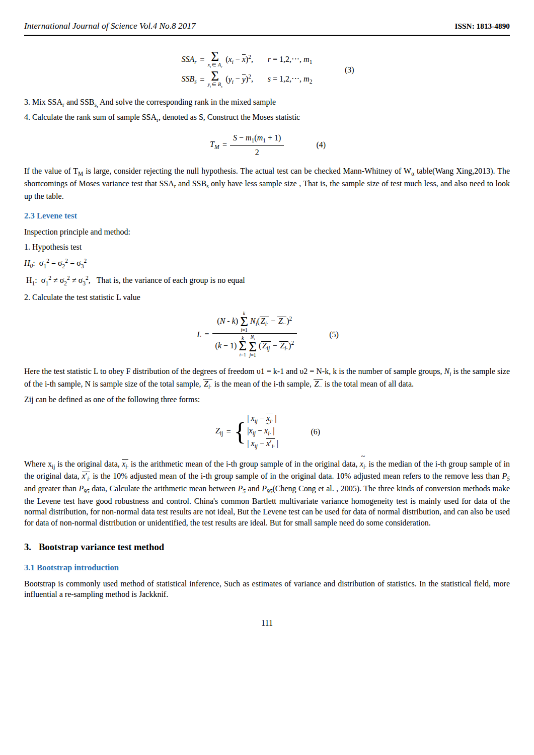International Journal of Science Vol.4 No.8 2017 ISSN: 1813-4890
| SSA r | = | Σ x i ∈ A r | ( x i − x ) 2 , | r = 1,2,···, m 1 |
| SSB s | = | Σ y i ∈ B s | ( y i − y ) 2 , | s = 1,2,···, m 2 |
(3)
3. Mix SSAr and SSBs, And solve the corresponding rank in the mixed sample
4. Calculate the rank sum of sample SSAr, denoted as S, Construct the Moses statistic
| T M | = | S − m 1 ( m 1 + 1) 2 |
(4)
If the value of TM is large, consider rejecting the null hypothesis. The actual test can be checked Mann-Whitney of Wα table(Wang Xing,2013). The shortcomings of Moses variance test that SSAr and SSBs only have less sample size , That is, the sample size of test much less, and also need to look up the table.
2.3 Levene test
Inspection principle and method:
1. Hypothesis test
H0: σ12 = σ22 = σ32
H1: σ12 ≠ σ22 ≠ σ32, That is, the variance of each group is no equal
2. Calculate the test statistic L value
| L | = | ( N - k ) k Σ i =1 N i ( Z i· − Z ·· ) 2 ( k − 1) k Σ i =1 N i Σ j =1 ( Z ij − Z i· ) 2 |
(5)
Here the test statistic L to obey F distribution of the degrees of freedom υ1 = k-1 and υ2 = N-k, k is the number of sample groups, Ni is the sample size of the i-th sample, N is sample size of the total sample, Zi· is the mean of the i-th sample, Z·· is the total mean of all data.
Zij can be defined as one of the following three forms:
| Z ij | = | { / x ij − x i· / / x ij − x i· / / x ij − x ′ i· / |
(6)
Where xij is the original data, xi· is the arithmetic mean of the i-th group sample of in the original data, xi· is the median of the i-th group sample of in the original data, x′i· is the 10% adjusted mean of the i-th group sample of in the original data. 10% adjusted mean refers to the remove less than P5 and greater than P95 data, Calculate the arithmetic mean between P5 and P95(Cheng Cong et al. , 2005). The three kinds of conversion methods make the Levene test have good robustness and control. China's common Bartlett multivariate variance homogeneity test is mainly used for data of the normal distribution, for non-normal data test results are not ideal, But the Levene test can be used for data of normal distribution, and can also be used for data of non-normal distribution or unidentified, the test results are ideal. But for small sample need do some consideration.
3. Bootstrap variance test method
3.1 Bootstrap introduction
Bootstrap is commonly used method of statistical inference, Such as estimates of variance and distribution of statistics. In the statistical field, more influential a re-sampling method is Jackknif.
111